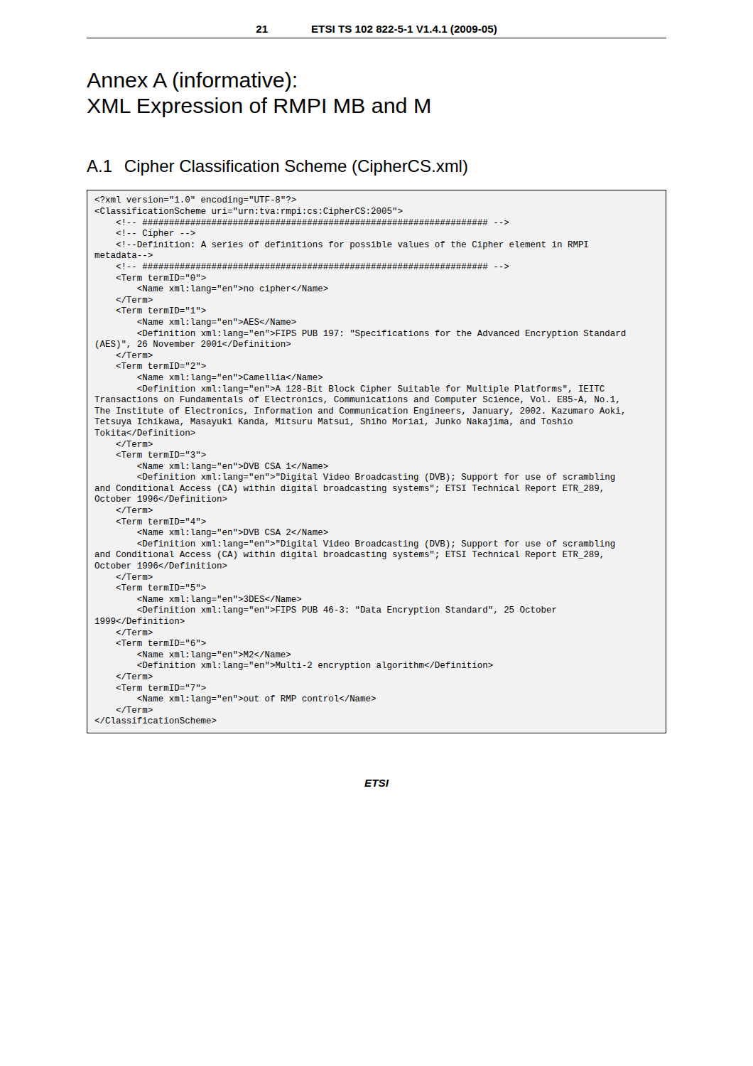21 ETSI TS 102 822-5-1 V1.4.1 (2009-05)
Annex A (informative): XML Expression of RMPI MB and M
A.1 Cipher Classification Scheme (CipherCS.xml)
<?xml version="1.0" encoding="UTF-8"?>
<ClassificationScheme uri="urn:tva:rmpi:cs:CipherCS:2005">
    <!-- ################################################################# -->
    <!-- Cipher -->
    <!--Definition: A series of definitions for possible values of the Cipher element in RMPI
metadata-->
    <!-- ################################################################# -->
    <Term termID="0">
        <Name xml:lang="en">no cipher</Name>
    </Term>
    <Term termID="1">
        <Name xml:lang="en">AES</Name>
        <Definition xml:lang="en">FIPS PUB 197: "Specifications for the Advanced Encryption Standard
(AES)", 26 November 2001</Definition>
    </Term>
    <Term termID="2">
        <Name xml:lang="en">Camellia</Name>
        <Definition xml:lang="en">A 128-Bit Block Cipher Suitable for Multiple Platforms", IEITC
Transactions on Fundamentals of Electronics, Communications and Computer Science, Vol. E85-A, No.1,
The Institute of Electronics, Information and Communication Engineers, January, 2002. Kazumaro Aoki,
Tetsuya Ichikawa, Masayuki Kanda, Mitsuru Matsui, Shiho Moriai, Junko Nakajima, and Toshio
Tokita</Definition>
    </Term>
    <Term termID="3">
        <Name xml:lang="en">DVB CSA 1</Name>
        <Definition xml:lang="en">"Digital Video Broadcasting (DVB); Support for use of scrambling
and Conditional Access (CA) within digital broadcasting systems"; ETSI Technical Report ETR_289,
October 1996</Definition>
    </Term>
    <Term termID="4">
        <Name xml:lang="en">DVB CSA 2</Name>
        <Definition xml:lang="en">"Digital Video Broadcasting (DVB); Support for use of scrambling
and Conditional Access (CA) within digital broadcasting systems"; ETSI Technical Report ETR_289,
October 1996</Definition>
    </Term>
    <Term termID="5">
        <Name xml:lang="en">3DES</Name>
        <Definition xml:lang="en">FIPS PUB 46-3: "Data Encryption Standard", 25 October
1999</Definition>
    </Term>
    <Term termID="6">
        <Name xml:lang="en">M2</Name>
        <Definition xml:lang="en">Multi-2 encryption algorithm</Definition>
    </Term>
    <Term termID="7">
        <Name xml:lang="en">out of RMP control</Name>
    </Term>
</ClassificationScheme>
ETSI